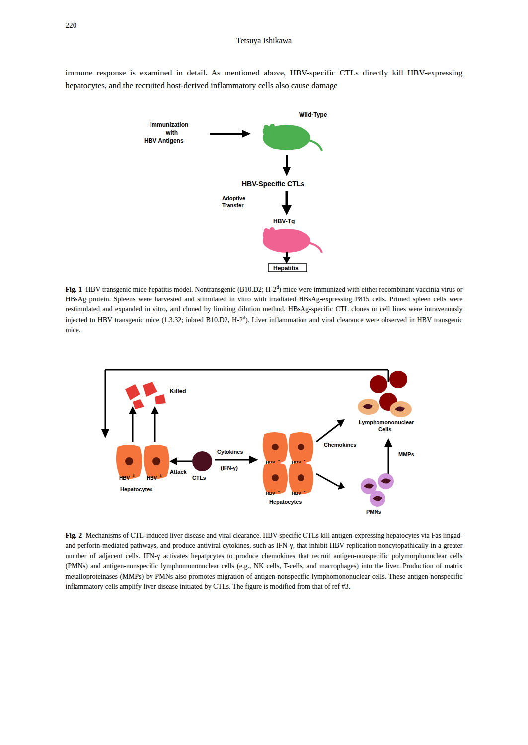220
Tetsuya Ishikawa
immune response is examined in detail. As mentioned above, HBV-specific CTLs directly kill HBV-expressing hepatocytes, and the recruited host-derived inflammatory cells also cause damage
Wild-Type Immunization with HBV Antigens HBV-Specific CTLs Adoptive Transfer HBV-Tg Hepatitis
Fig. 1 HBV transgenic mice hepatitis model. Nontransgenic (B10.D2; H-2d) mice were immunized with either recombinant vaccinia virus or HBsAg protein. Spleens were harvested and stimulated in vitro with irradiated HBsAg-expressing P815 cells. Primed spleen cells were restimulated and expanded in vitro, and cloned by limiting dilution method. HBsAg-specific CTL clones or cell lines were intravenously injected to HBV transgenic mice (1.3.32; inbred B10.D2, H-2d). Liver inflammation and viral clearance were observed in HBV transgenic mice.
Killed HBV + HBV + Hepatocytes Attack CTLs Cytokines (IFN-γ) HBV - HBV - HBV - HBV - Hepatocytes Chemokines Lymphomononuclear Cells MMPs PMNs
Fig. 2 Mechanisms of CTL-induced liver disease and viral clearance. HBV-specific CTLs kill antigen-expressing hepatocytes via Fas lingad- and perforin-mediated pathways, and produce antiviral cytokines, such as IFN-γ, that inhibit HBV replication noncytopathically in a greater number of adjacent cells. IFN-γ activates hepatpcytes to produce chemokines that recruit antigen-nonspecific polymorphonuclear cells (PMNs) and antigen-nonspecific lymphomononuclear cells (e.g., NK cells, T-cells, and macrophages) into the liver. Production of matrix metalloproteinases (MMPs) by PMNs also promotes migration of antigen-nonspecific lymphomononuclear cells. These antigen-nonspecific inflammatory cells amplify liver disease initiated by CTLs. The figure is modified from that of ref #3.